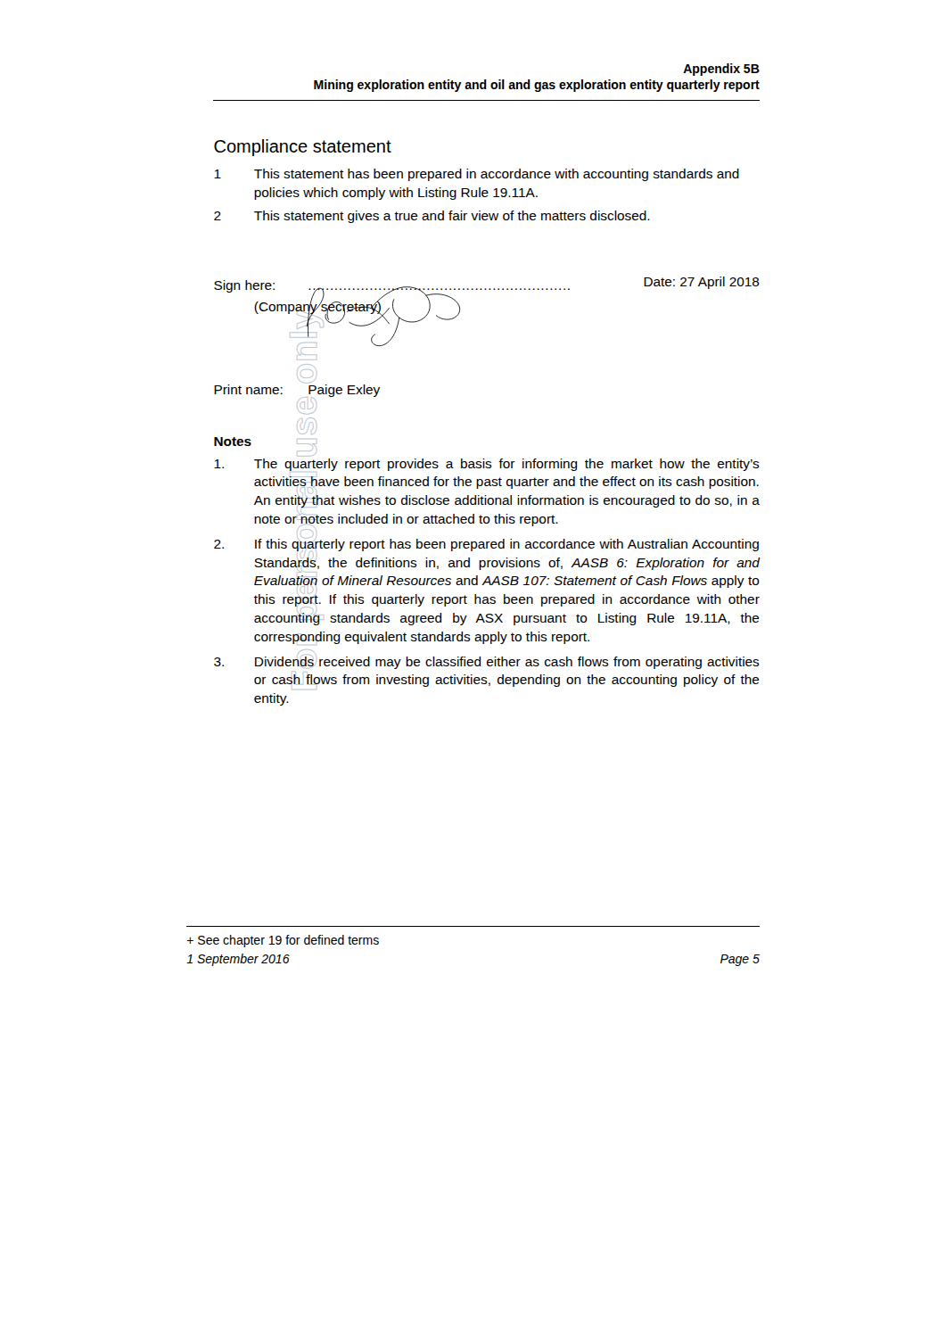For personal use only
Appendix 5B Mining exploration entity and oil and gas exploration entity quarterly report
Compliance statement
1 This statement has been prepared in accordance with accounting standards and policies which comply with Listing Rule 19.11A.
2 This statement gives a true and fair view of the matters disclosed.
Sign here:
............................................................
Date: 27 April 2018
(Company secretary)
Print name: Paige Exley
Notes
1. The quarterly report provides a basis for informing the market how the entity’s activities have been financed for the past quarter and the effect on its cash position. An entity that wishes to disclose additional information is encouraged to do so, in a note or notes included in or attached to this report.
2. If this quarterly report has been prepared in accordance with Australian Accounting Standards, the definitions in, and provisions of, AASB 6: Exploration for and Evaluation of Mineral Resources and AASB 107: Statement of Cash Flows apply to this report. If this quarterly report has been prepared in accordance with other accounting standards agreed by ASX pursuant to Listing Rule 19.11A, the corresponding equivalent standards apply to this report.
3. Dividends received may be classified either as cash flows from operating activities or cash flows from investing activities, depending on the accounting policy of the entity.
+ See chapter 19 for defined terms
1 September 2016 Page 5